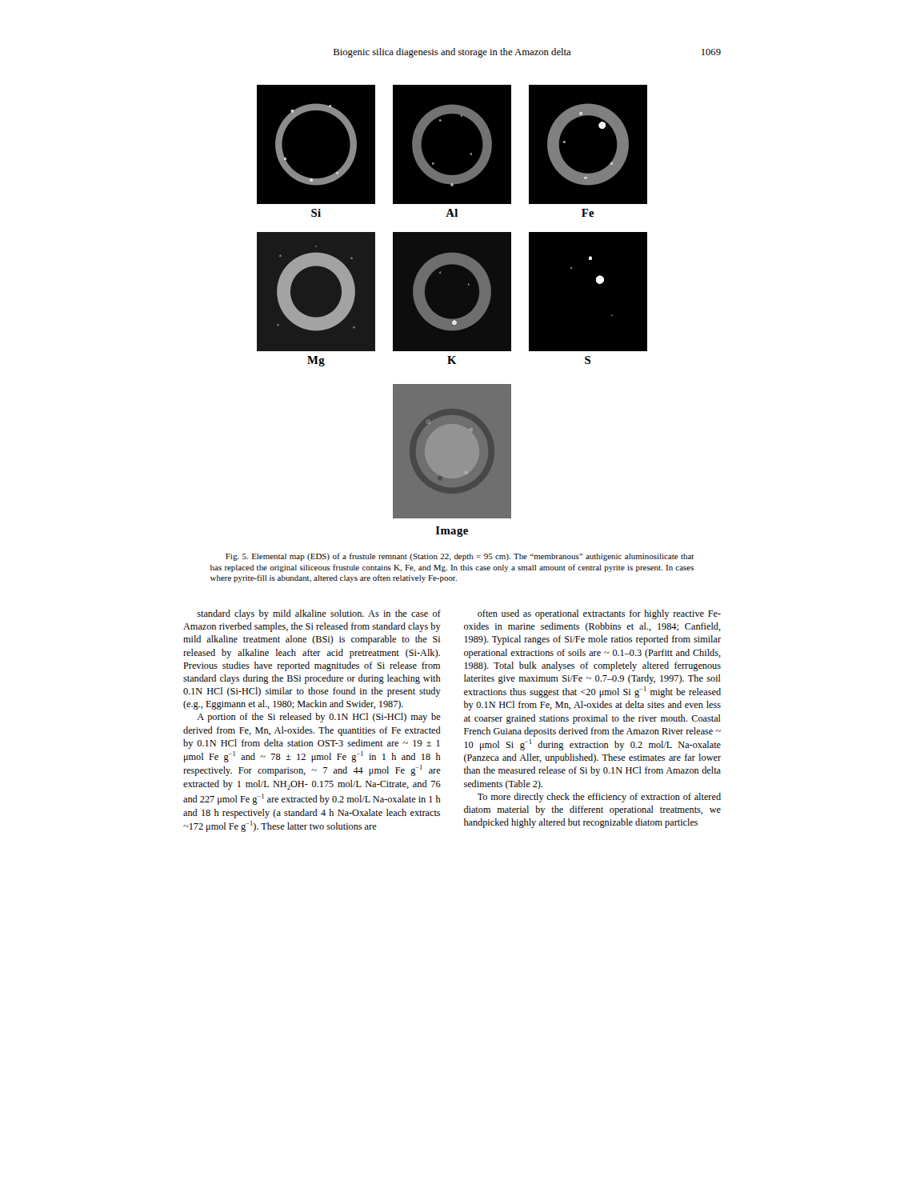Biogenic silica diagenesis and storage in the Amazon delta 1069
Si
Al
Fe
Mg
K
S
Image
Fig. 5. Elemental map (EDS) of a frustule remnant (Station 22, depth = 95 cm). The “membranous” authigenic aluminosilicate that has replaced the original siliceous frustule contains K, Fe, and Mg. In this case only a small amount of central pyrite is present. In cases where pyrite-fill is abundant, altered clays are often relatively Fe-poor.
standard clays by mild alkaline solution. As in the case of Amazon riverbed samples, the Si released from standard clays by mild alkaline treatment alone (BSi) is comparable to the Si released by alkaline leach after acid pretreatment (Si-Alk). Previous studies have reported magnitudes of Si release from standard clays during the BSi procedure or during leaching with 0.1N HCl (Si-HCl) similar to those found in the present study (e.g., Eggimann et al., 1980; Mackin and Swider, 1987).
A portion of the Si released by 0.1N HCl (Si-HCl) may be derived from Fe, Mn, Al-oxides. The quantities of Fe extracted by 0.1N HCl from delta station OST-3 sediment are ~ 19 ± 1 μmol Fe g−1 and ~ 78 ± 12 μmol Fe g−1 in 1 h and 18 h respectively. For comparison, ~ 7 and 44 μmol Fe g−1 are extracted by 1 mol/L NH2OH- 0.175 mol/L Na-Citrate, and 76 and 227 μmol Fe g−1 are extracted by 0.2 mol/L Na-oxalate in 1 h and 18 h respectively (a standard 4 h Na-Oxalate leach extracts ~172 μmol Fe g−1). These latter two solutions are
often used as operational extractants for highly reactive Fe-oxides in marine sediments (Robbins et al., 1984; Canfield, 1989). Typical ranges of Si/Fe mole ratios reported from similar operational extractions of soils are ~ 0.1–0.3 (Parfitt and Childs, 1988). Total bulk analyses of completely altered ferrugenous laterites give maximum Si/Fe ~ 0.7–0.9 (Tardy, 1997). The soil extractions thus suggest that <20 μmol Si g−1 might be released by 0.1N HCl from Fe, Mn, Al-oxides at delta sites and even less at coarser grained stations proximal to the river mouth. Coastal French Guiana deposits derived from the Amazon River release ~ 10 μmol Si g−1 during extraction by 0.2 mol/L Na-oxalate (Panzeca and Aller, unpublished). These estimates are far lower than the measured release of Si by 0.1N HCl from Amazon delta sediments (Table 2).
To more directly check the efficiency of extraction of altered diatom material by the different operational treatments, we handpicked highly altered but recognizable diatom particles